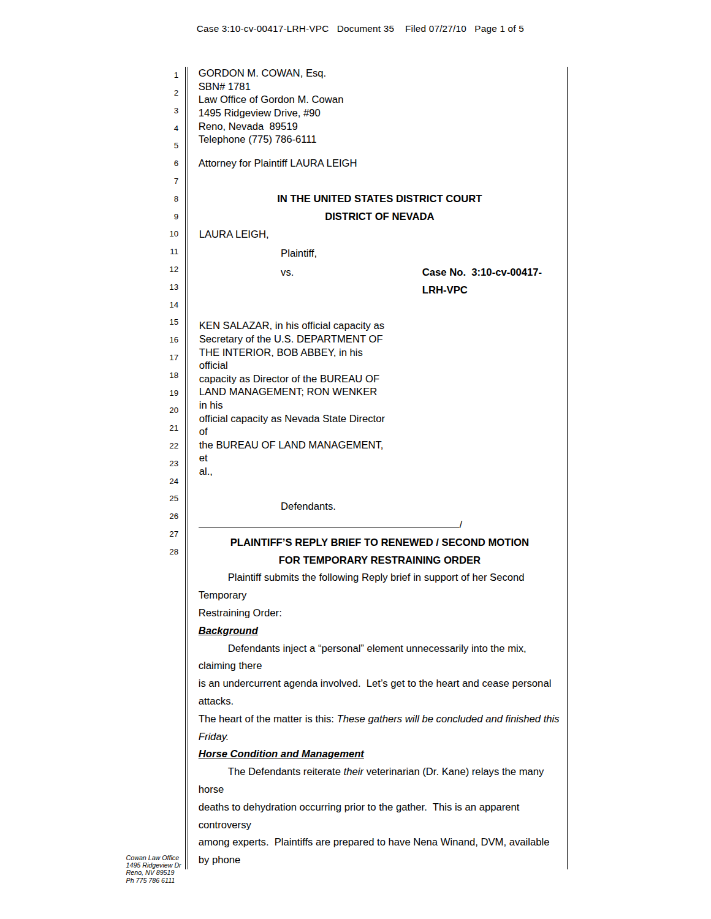Case 3:10-cv-00417-LRH-VPC Document 35 Filed 07/27/10 Page 1 of 5
1
2
3
4
5
6
7
8
9
10
11
12
13
14
15
16
17
18
19
20
21
22
23
24
25
26
27
28
GORDON M. COWAN, Esq.
SBN# 1781
Law Office of Gordon M. Cowan
1495 Ridgeview Drive, #90
Reno, Nevada 89519
Telephone (775) 786-6111
Attorney for Plaintiff LAURA LEIGH
IN THE UNITED STATES DISTRICT COURT
DISTRICT OF NEVADA
| LAURA LEIGH, | |
| Plaintiff, | |
| vs. | Case No. 3:10-cv-00417-LRH-VPC |
| KEN SALAZAR, in his official capacity as Secretary of the U.S. DEPARTMENT OF THE INTERIOR, BOB ABBEY, in his official capacity as Director of the BUREAU OF LAND MANAGEMENT; RON WENKER in his official capacity as Nevada State Director of the BUREAU OF LAND MANAGEMENT, et al., | |
| Defendants. | |
/
PLAINTIFF’S REPLY BRIEF TO RENEWED / SECOND MOTION
FOR TEMPORARY RESTRAINING ORDER
Plaintiff submits the following Reply brief in support of her Second Temporary
Restraining Order:
Background
Defendants inject a “personal” element unnecessarily into the mix, claiming there
is an undercurrent agenda involved. Let’s get to the heart and cease personal attacks.
The heart of the matter is this: These gathers will be concluded and finished this Friday.
Horse Condition and Management
The Defendants reiterate their veterinarian (Dr. Kane) relays the many horse
deaths to dehydration occurring prior to the gather. This is an apparent controversy
among experts. Plaintiffs are prepared to have Nena Winand, DVM, available by phone
Cowan Law Office
1495 Ridgeview Dr
Reno, NV 89519
Ph 775 786 6111